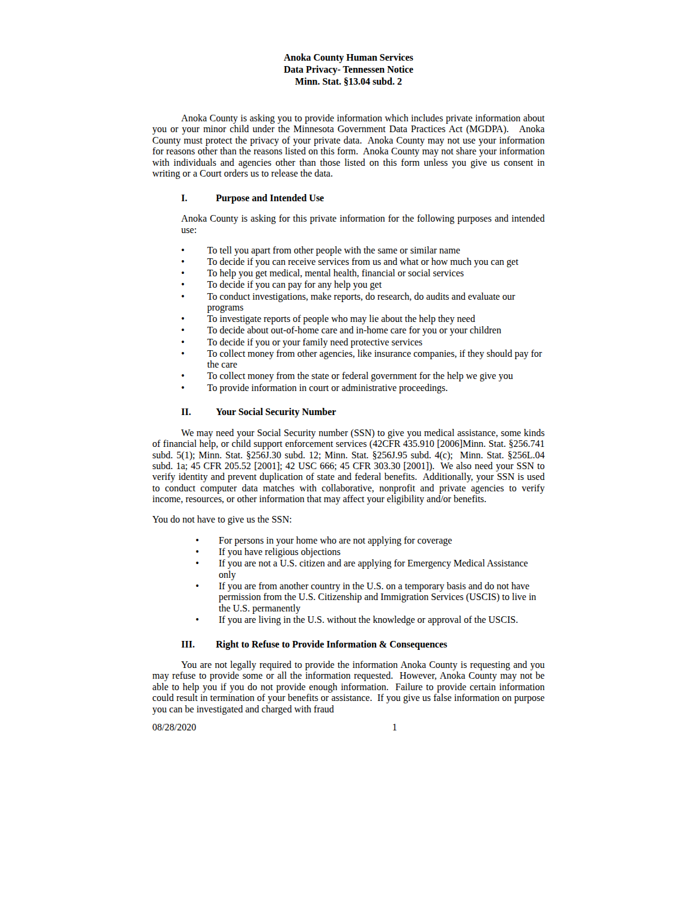Anoka County Human Services
Data Privacy- Tennessen Notice
Minn. Stat. §13.04 subd. 2
Anoka County is asking you to provide information which includes private information about you or your minor child under the Minnesota Government Data Practices Act (MGDPA). Anoka County must protect the privacy of your private data. Anoka County may not use your information for reasons other than the reasons listed on this form. Anoka County may not share your information with individuals and agencies other than those listed on this form unless you give us consent in writing or a Court orders us to release the data.
I. Purpose and Intended Use
Anoka County is asking for this private information for the following purposes and intended use:
To tell you apart from other people with the same or similar name
To decide if you can receive services from us and what or how much you can get
To help you get medical, mental health, financial or social services
To decide if you can pay for any help you get
To conduct investigations, make reports, do research, do audits and evaluate our programs
To investigate reports of people who may lie about the help they need
To decide about out-of-home care and in-home care for you or your children
To decide if you or your family need protective services
To collect money from other agencies, like insurance companies, if they should pay for the care
To collect money from the state or federal government for the help we give you
To provide information in court or administrative proceedings.
II. Your Social Security Number
We may need your Social Security number (SSN) to give you medical assistance, some kinds of financial help, or child support enforcement services (42CFR 435.910 [2006]Minn. Stat. §256.741 subd. 5(1); Minn. Stat. §256J.30 subd. 12; Minn. Stat. §256J.95 subd. 4(c); Minn. Stat. §256L.04 subd. 1a; 45 CFR 205.52 [2001]; 42 USC 666; 45 CFR 303.30 [2001]). We also need your SSN to verify identity and prevent duplication of state and federal benefits. Additionally, your SSN is used to conduct computer data matches with collaborative, nonprofit and private agencies to verify income, resources, or other information that may affect your eligibility and/or benefits.
You do not have to give us the SSN:
For persons in your home who are not applying for coverage
If you have religious objections
If you are not a U.S. citizen and are applying for Emergency Medical Assistance only
If you are from another country in the U.S. on a temporary basis and do not have permission from the U.S. Citizenship and Immigration Services (USCIS) to live in the U.S. permanently
If you are living in the U.S. without the knowledge or approval of the USCIS.
III. Right to Refuse to Provide Information & Consequences
You are not legally required to provide the information Anoka County is requesting and you may refuse to provide some or all the information requested. However, Anoka County may not be able to help you if you do not provide enough information. Failure to provide certain information could result in termination of your benefits or assistance. If you give us false information on purpose you can be investigated and charged with fraud
08/28/2020
1